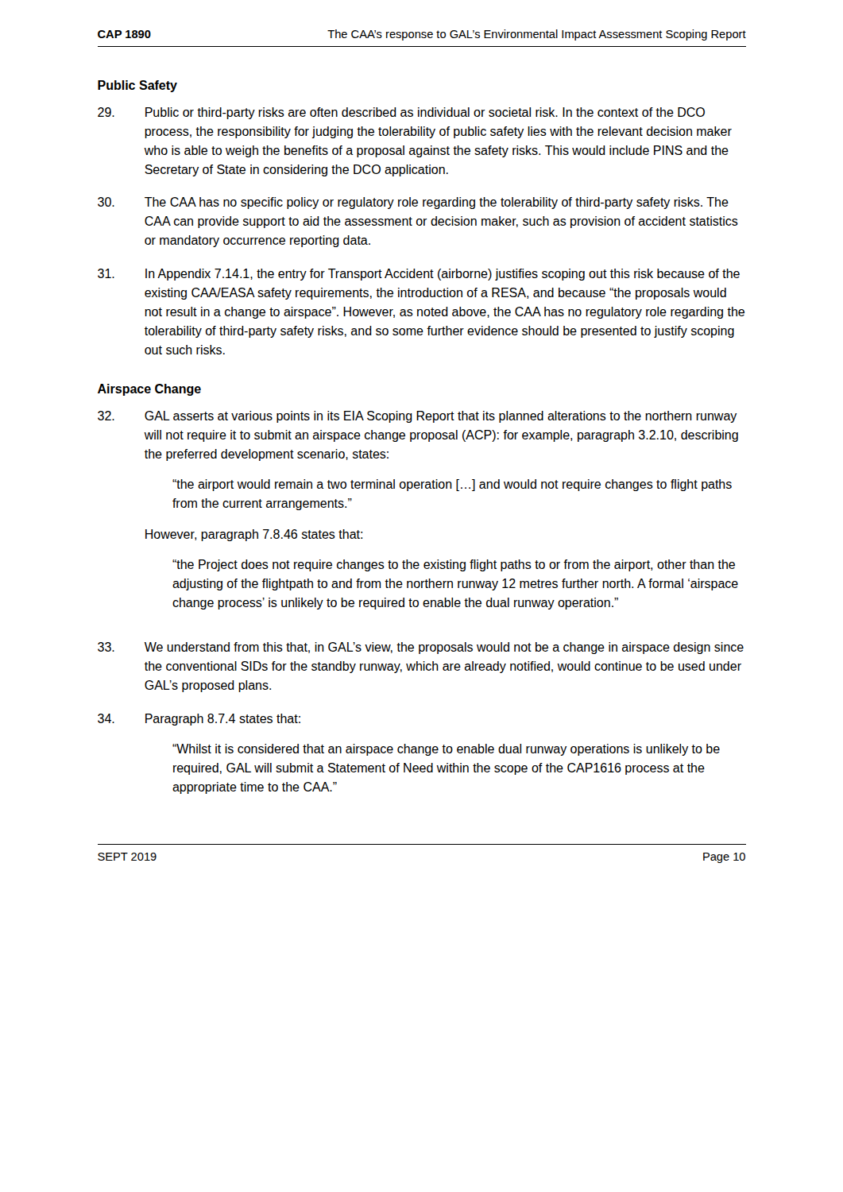CAP 1890 The CAA’s response to GAL’s Environmental Impact Assessment Scoping Report
Public Safety
29.
Public or third-party risks are often described as individual or societal risk. In the context of the DCO process, the responsibility for judging the tolerability of public safety lies with the relevant decision maker who is able to weigh the benefits of a proposal against the safety risks. This would include PINS and the Secretary of State in considering the DCO application.
30.
The CAA has no specific policy or regulatory role regarding the tolerability of third-party safety risks. The CAA can provide support to aid the assessment or decision maker, such as provision of accident statistics or mandatory occurrence reporting data.
31.
In Appendix 7.14.1, the entry for Transport Accident (airborne) justifies scoping out this risk because of the existing CAA/EASA safety requirements, the introduction of a RESA, and because “the proposals would not result in a change to airspace”. However, as noted above, the CAA has no regulatory role regarding the tolerability of third-party safety risks, and so some further evidence should be presented to justify scoping out such risks.
Airspace Change
32.
GAL asserts at various points in its EIA Scoping Report that its planned alterations to the northern runway will not require it to submit an airspace change proposal (ACP): for example, paragraph 3.2.10, describing the preferred development scenario, states:
“the airport would remain a two terminal operation […] and would not require changes to flight paths from the current arrangements.”
However, paragraph 7.8.46 states that:
“the Project does not require changes to the existing flight paths to or from the airport, other than the adjusting of the flightpath to and from the northern runway 12 metres further north. A formal ‘airspace change process’ is unlikely to be required to enable the dual runway operation.”
33.
We understand from this that, in GAL’s view, the proposals would not be a change in airspace design since the conventional SIDs for the standby runway, which are already notified, would continue to be used under GAL’s proposed plans.
34.
Paragraph 8.7.4 states that:
“Whilst it is considered that an airspace change to enable dual runway operations is unlikely to be required, GAL will submit a Statement of Need within the scope of the CAP1616 process at the appropriate time to the CAA.”
SEPT 2019 Page 10